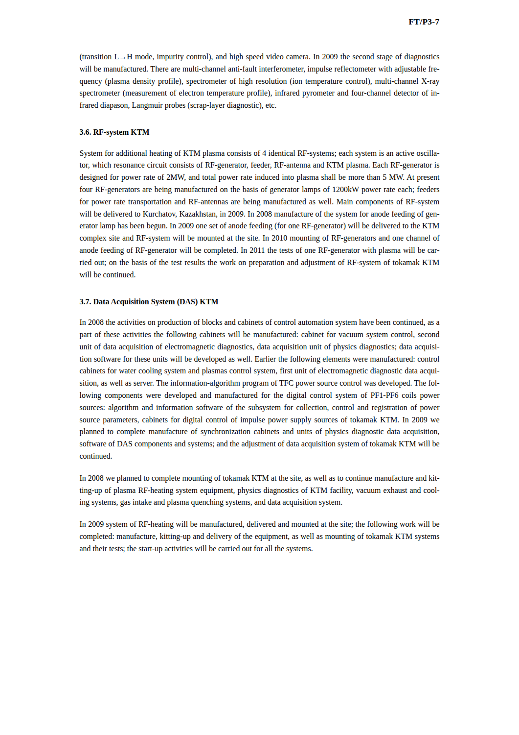FT/P3-7
(transition L→H mode, impurity control), and high speed video camera. In 2009 the second stage of diagnostics will be manufactured. There are multi-channel anti-fault interferometer, impulse reflectometer with adjustable frequency (plasma density profile), spectrometer of high resolution (ion temperature control), multi-channel X-ray spectrometer (measurement of electron temperature profile), infrared pyrometer and four-channel detector of infrared diapason, Langmuir probes (scrap-layer diagnostic), etc.
3.6. RF-system KTM
System for additional heating of KTM plasma consists of 4 identical RF-systems; each system is an active oscillator, which resonance circuit consists of RF-generator, feeder, RF-antenna and KTM plasma. Each RF-generator is designed for power rate of 2MW, and total power rate induced into plasma shall be more than 5 MW. At present four RF-generators are being manufactured on the basis of generator lamps of 1200kW power rate each; feeders for power rate transportation and RF-antennas are being manufactured as well. Main components of RF-system will be delivered to Kurchatov, Kazakhstan, in 2009. In 2008 manufacture of the system for anode feeding of generator lamp has been begun. In 2009 one set of anode feeding (for one RF-generator) will be delivered to the KTM complex site and RF-system will be mounted at the site. In 2010 mounting of RF-generators and one channel of anode feeding of RF-generator will be completed. In 2011 the tests of one RF-generator with plasma will be carried out; on the basis of the test results the work on preparation and adjustment of RF-system of tokamak KTM will be continued.
3.7. Data Acquisition System (DAS) KTM
In 2008 the activities on production of blocks and cabinets of control automation system have been continued, as a part of these activities the following cabinets will be manufactured: cabinet for vacuum system control, second unit of data acquisition of electromagnetic diagnostics, data acquisition unit of physics diagnostics; data acquisition software for these units will be developed as well. Earlier the following elements were manufactured: control cabinets for water cooling system and plasmas control system, first unit of electromagnetic diagnostic data acquisition, as well as server. The information-algorithm program of TFC power source control was developed. The following components were developed and manufactured for the digital control system of PF1-PF6 coils power sources: algorithm and information software of the subsystem for collection, control and registration of power source parameters, cabinets for digital control of impulse power supply sources of tokamak KTM. In 2009 we planned to complete manufacture of synchronization cabinets and units of physics diagnostic data acquisition, software of DAS components and systems; and the adjustment of data acquisition system of tokamak KTM will be continued.
In 2008 we planned to complete mounting of tokamak KTM at the site, as well as to continue manufacture and kitting-up of plasma RF-heating system equipment, physics diagnostics of KTM facility, vacuum exhaust and cooling systems, gas intake and plasma quenching systems, and data acquisition system.
In 2009 system of RF-heating will be manufactured, delivered and mounted at the site; the following work will be completed: manufacture, kitting-up and delivery of the equipment, as well as mounting of tokamak KTM systems and their tests; the start-up activities will be carried out for all the systems.